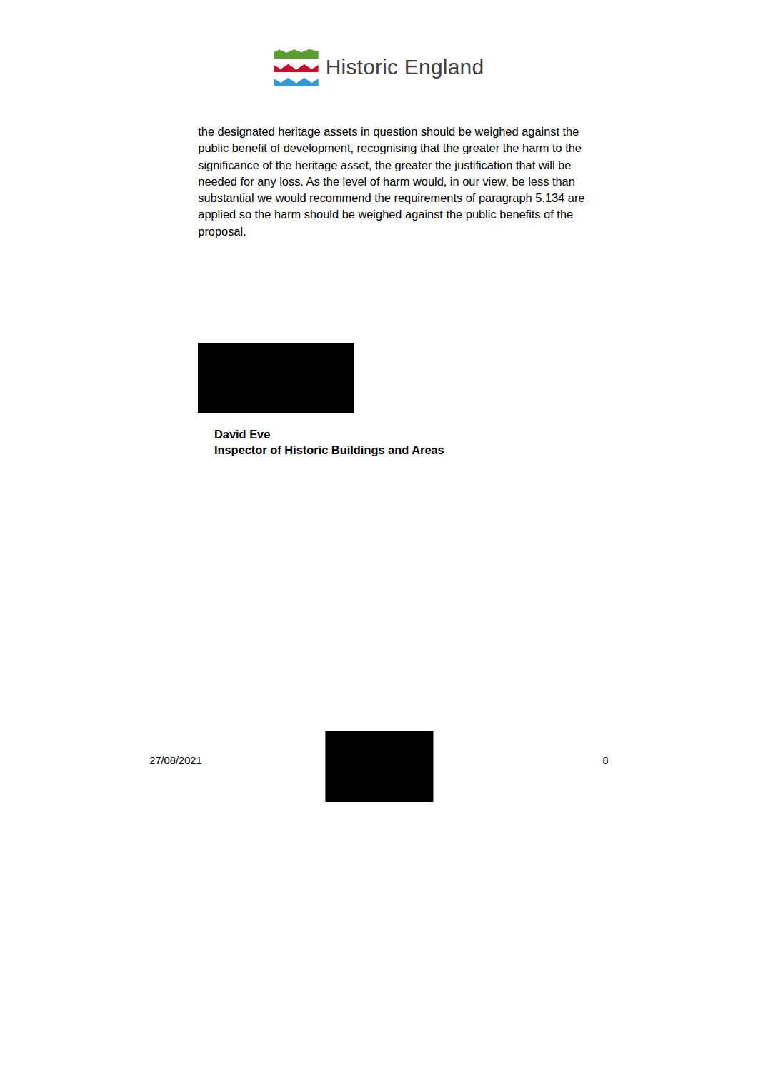Historic England
the designated heritage assets in question should be weighed against the public benefit of development, recognising that the greater the harm to the significance of the heritage asset, the greater the justification that will be needed for any loss. As the level of harm would, in our view, be less than substantial we would recommend the requirements of paragraph 5.134 are applied so the harm should be weighed against the public benefits of the proposal.
David Eve
Inspector of Historic Buildings and Areas
27/08/2021
8